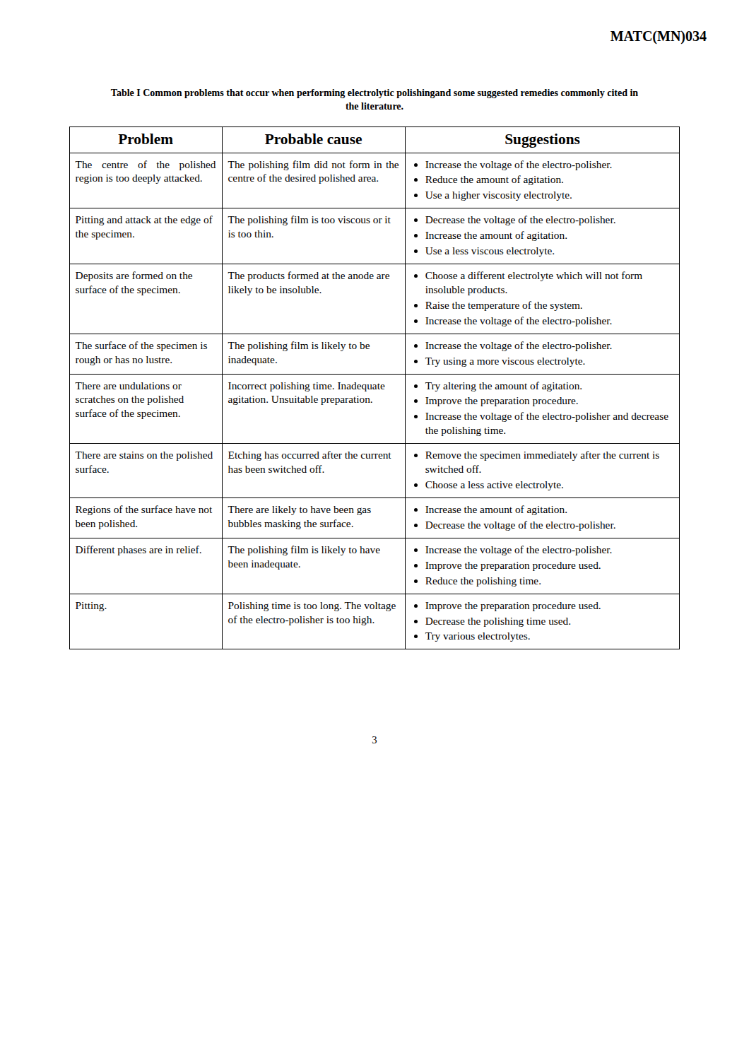MATC(MN)034
Table I Common problems that occur when performing electrolytic polishingand some suggested remedies commonly cited in the literature.
| Problem | Probable cause | Suggestions |
| --- | --- | --- |
| The centre of the polished region is too deeply attacked. | The polishing film did not form in the centre of the desired polished area. | Increase the voltage of the electro-polisher. Reduce the amount of agitation. Use a higher viscosity electrolyte. |
| Pitting and attack at the edge of the specimen. | The polishing film is too viscous or it is too thin. | Decrease the voltage of the electro-polisher. Increase the amount of agitation. Use a less viscous electrolyte. |
| Deposits are formed on the surface of the specimen. | The products formed at the anode are likely to be insoluble. | Choose a different electrolyte which will not form insoluble products. Raise the temperature of the system. Increase the voltage of the electro-polisher. |
| The surface of the specimen is rough or has no lustre. | The polishing film is likely to be inadequate. | Increase the voltage of the electro-polisher. Try using a more viscous electrolyte. |
| There are undulations or scratches on the polished surface of the specimen. | Incorrect polishing time. Inadequate agitation. Unsuitable preparation. | Try altering the amount of agitation. Improve the preparation procedure. Increase the voltage of the electro-polisher and decrease the polishing time. |
| There are stains on the polished surface. | Etching has occurred after the current has been switched off. | Remove the specimen immediately after the current is switched off. Choose a less active electrolyte. |
| Regions of the surface have not been polished. | There are likely to have been gas bubbles masking the surface. | Increase the amount of agitation. Decrease the voltage of the electro-polisher. |
| Different phases are in relief. | The polishing film is likely to have been inadequate. | Increase the voltage of the electro-polisher. Improve the preparation procedure used. Reduce the polishing time. |
| Pitting. | Polishing time is too long. The voltage of the electro-polisher is too high. | Improve the preparation procedure used. Decrease the polishing time used. Try various electrolytes. |
3